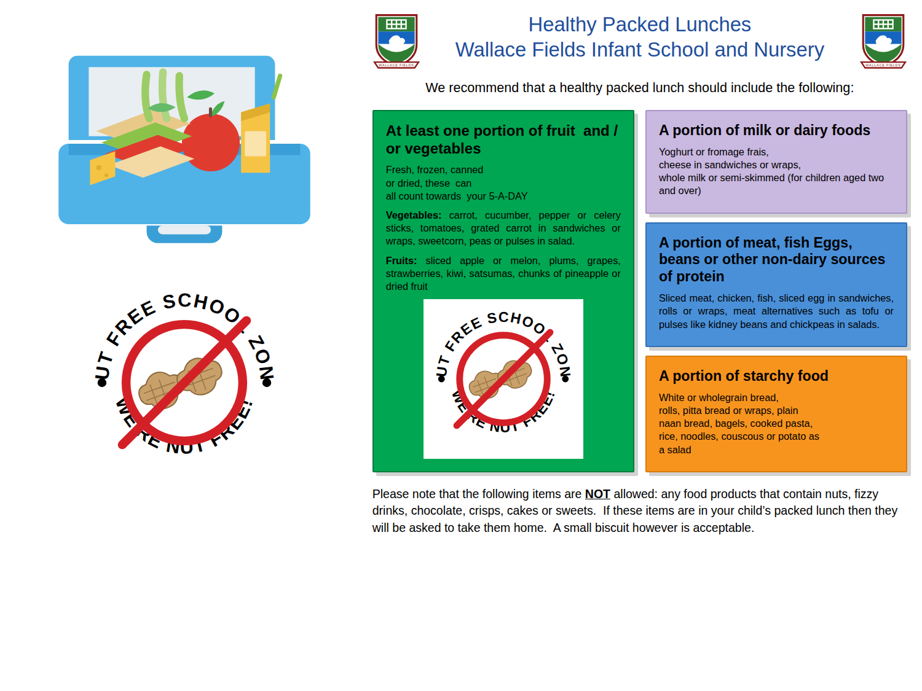NUT FREE SCHOOL ZONE WE'RE NUT FREE!
WALLACE FIELDS
Healthy Packed Lunches
Wallace Fields Infant School and Nursery
WALLACE FIELDS
We recommend that a healthy packed lunch should include the following:
At least one portion of fruit and / or vegetables
Fresh, frozen, canned
or dried, these can
all count towards your 5-A-DAY
Vegetables: carrot, cucumber, pepper or celery sticks, tomatoes, grated carrot in sandwiches or wraps, sweetcorn, peas or pulses in salad.
Fruits: sliced apple or melon, plums, grapes, strawberries, kiwi, satsumas, chunks of pineapple or dried fruit
NUT FREE SCHOOL ZONE WE'RE NUT FREE!
A portion of milk or dairy foods
Yoghurt or fromage frais,
cheese in sandwiches or wraps,
whole milk or semi-skimmed (for children aged two and over)
A portion of meat, fish Eggs, beans or other non-dairy sources of protein
Sliced meat, chicken, fish, sliced egg in sandwiches, rolls or wraps, meat alternatives such as tofu or pulses like kidney beans and chickpeas in salads.
A portion of starchy food
White or wholegrain bread,
rolls, pitta bread or wraps, plain
naan bread, bagels, cooked pasta,
rice, noodles, couscous or potato as
a salad
Please note that the following items are NOT allowed: any food products that contain nuts, fizzy drinks, chocolate, crisps, cakes or sweets. If these items are in your child’s packed lunch then they will be asked to take them home. A small biscuit however is acceptable.